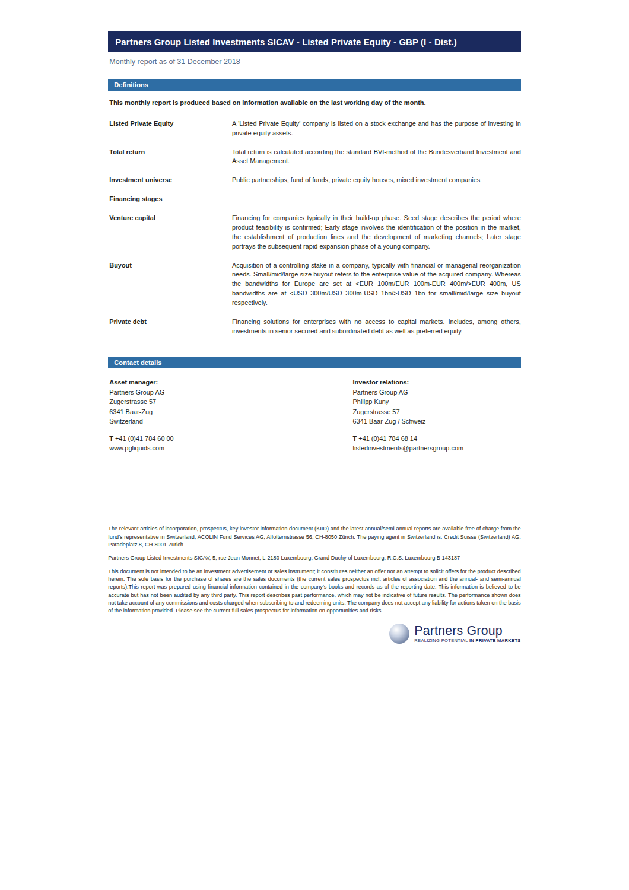Partners Group Listed Investments SICAV - Listed Private Equity - GBP (I - Dist.)
Monthly report as of 31 December 2018
Definitions
This monthly report is produced based on information available on the last working day of the month.
| Listed Private Equity | A 'Listed Private Equity' company is listed on a stock exchange and has the purpose of investing in private equity assets. |
| Total return | Total return is calculated according the standard BVI-method of the Bundesverband Investment and Asset Management. |
| Investment universe | Public partnerships, fund of funds, private equity houses, mixed investment companies |
| Financing stages | |
| Venture capital | Financing for companies typically in their build-up phase. Seed stage describes the period where product feasibility is confirmed; Early stage involves the identification of the position in the market, the establishment of production lines and the development of marketing channels; Later stage portrays the subsequent rapid expansion phase of a young company. |
| Buyout | Acquisition of a controlling stake in a company, typically with financial or managerial reorganization needs. Small/mid/large size buyout refers to the enterprise value of the acquired company. Whereas the bandwidths for Europe are set at <EUR 100m/EUR 100m-EUR 400m/>EUR 400m, US bandwidths are at <USD 300m/USD 300m-USD 1bn/>USD 1bn for small/mid/large size buyout respectively. |
| Private debt | Financing solutions for enterprises with no access to capital markets. Includes, among others, investments in senior secured and subordinated debt as well as preferred equity. |
Contact details
| Asset manager: Partners Group AG Zugerstrasse 57 6341 Baar-Zug Switzerland T +41 (0)41 784 60 00 www.pgliquids.com | | Investor relations: Partners Group AG Philipp Kuny Zugerstrasse 57 6341 Baar-Zug / Schweiz T +41 (0)41 784 68 14 listedinvestments@partnersgroup.com |
The relevant articles of incorporation, prospectus, key investor information document (KIID) and the latest annual/semi-annual reports are available free of charge from the fund's representative in Switzerland, ACOLIN Fund Services AG, Affolternstrasse 56, CH-8050 Zürich. The paying agent in Switzerland is: Credit Suisse (Switzerland) AG, Paradeplatz 8, CH-8001 Zürich.
Partners Group Listed Investments SICAV, 5, rue Jean Monnet, L-2180 Luxembourg, Grand Duchy of Luxembourg, R.C.S. Luxembourg B 143187
This document is not intended to be an investment advertisement or sales instrument; it constitutes neither an offer nor an attempt to solicit offers for the product described herein. The sole basis for the purchase of shares are the sales documents (the current sales prospectus incl. articles of association and the annual- and semi-annual reports).This report was prepared using financial information contained in the company's books and records as of the reporting date. This information is believed to be accurate but has not been audited by any third party. This report describes past performance, which may not be indicative of future results. The performance shown does not take account of any commissions and costs charged when subscribing to and redeeming units. The company does not accept any liability for actions taken on the basis of the information provided. Please see the current full sales prospectus for information on opportunities and risks.
Partners Group
REALIZING POTENTIAL IN PRIVATE MARKETS